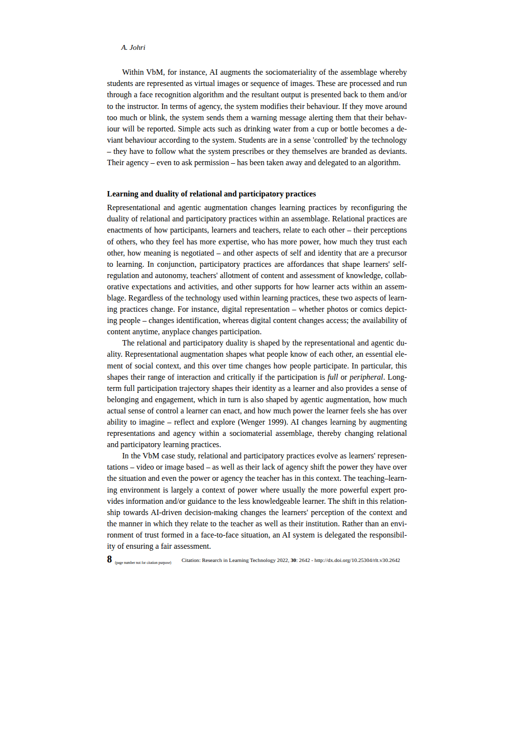A. Johri
Within VbM, for instance, AI augments the sociomateriality of the assemblage whereby students are represented as virtual images or sequence of images. These are processed and run through a face recognition algorithm and the resultant output is presented back to them and/or to the instructor. In terms of agency, the system modifies their behaviour. If they move around too much or blink, the system sends them a warning message alerting them that their behaviour will be reported. Simple acts such as drinking water from a cup or bottle becomes a deviant behaviour according to the system. Students are in a sense 'controlled' by the technology – they have to follow what the system prescribes or they themselves are branded as deviants. Their agency – even to ask permission – has been taken away and delegated to an algorithm.
Learning and duality of relational and participatory practices
Representational and agentic augmentation changes learning practices by reconfiguring the duality of relational and participatory practices within an assemblage. Relational practices are enactments of how participants, learners and teachers, relate to each other – their perceptions of others, who they feel has more expertise, who has more power, how much they trust each other, how meaning is negotiated – and other aspects of self and identity that are a precursor to learning. In conjunction, participatory practices are affordances that shape learners' self-regulation and autonomy, teachers' allotment of content and assessment of knowledge, collaborative expectations and activities, and other supports for how learner acts within an assemblage. Regardless of the technology used within learning practices, these two aspects of learning practices change. For instance, digital representation – whether photos or comics depicting people – changes identification, whereas digital content changes access; the availability of content anytime, anyplace changes participation.
The relational and participatory duality is shaped by the representational and agentic duality. Representational augmentation shapes what people know of each other, an essential element of social context, and this over time changes how people participate. In particular, this shapes their range of interaction and critically if the participation is full or peripheral. Long-term full participation trajectory shapes their identity as a learner and also provides a sense of belonging and engagement, which in turn is also shaped by agentic augmentation, how much actual sense of control a learner can enact, and how much power the learner feels she has over ability to imagine – reflect and explore (Wenger 1999). AI changes learning by augmenting representations and agency within a sociomaterial assemblage, thereby changing relational and participatory learning practices.
In the VbM case study, relational and participatory practices evolve as learners' representations – video or image based – as well as their lack of agency shift the power they have over the situation and even the power or agency the teacher has in this context. The teaching–learning environment is largely a context of power where usually the more powerful expert provides information and/or guidance to the less knowledgeable learner. The shift in this relationship towards AI-driven decision-making changes the learners' perception of the context and the manner in which they relate to the teacher as well as their institution. Rather than an environment of trust formed in a face-to-face situation, an AI system is delegated the responsibility of ensuring a fair assessment.
8 (page number not for citation purpose) Citation: Research in Learning Technology 2022, 30: 2642 - http://dx.doi.org/10.25304/rlt.v30.2642